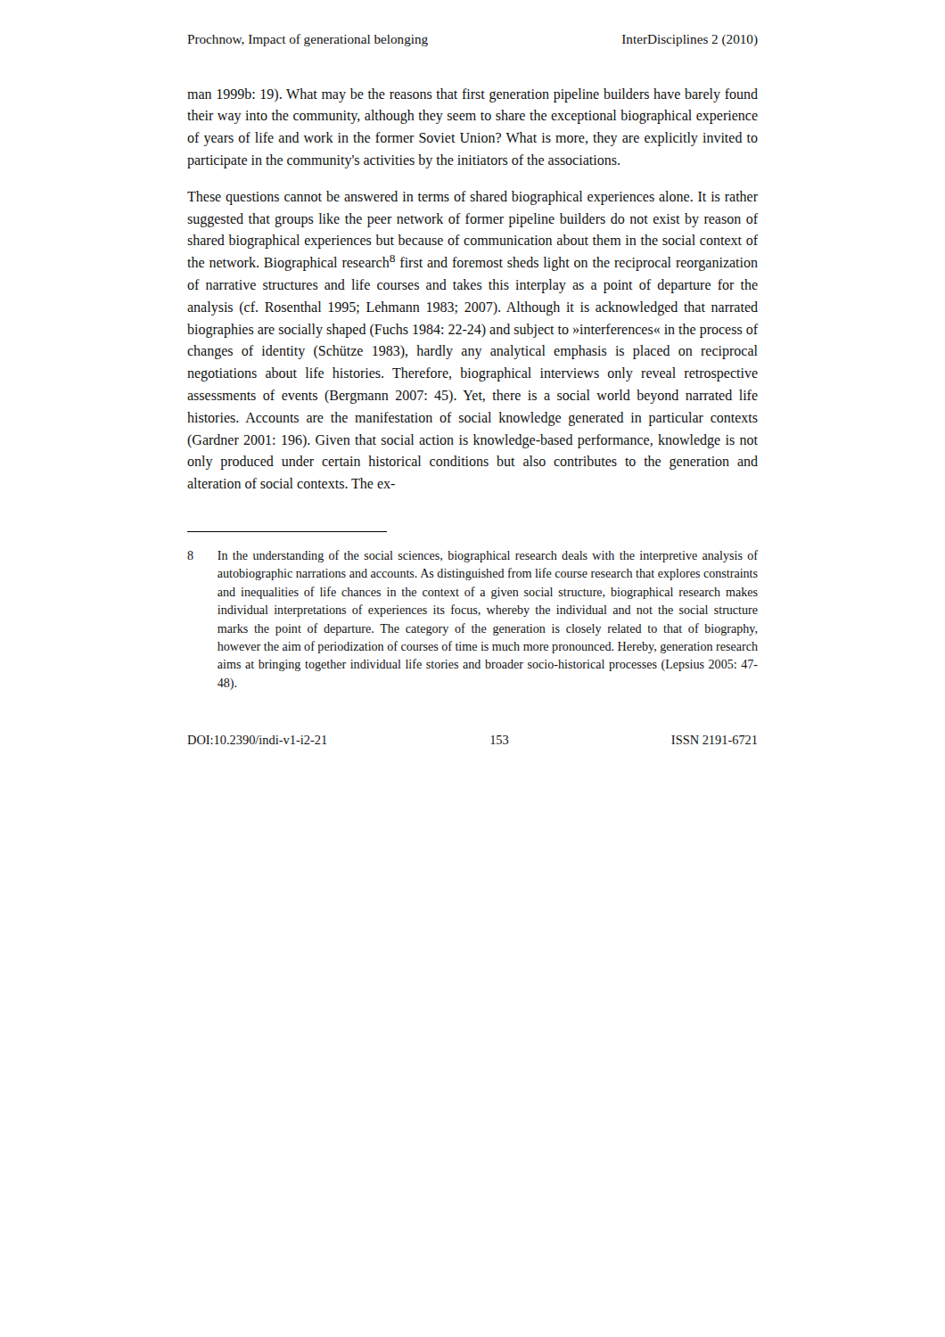Prochnow, Impact of generational belonging InterDisciplines 2 (2010)
man 1999b: 19). What may be the reasons that first generation pipeline builders have barely found their way into the community, although they seem to share the exceptional biographical experience of years of life and work in the former Soviet Union? What is more, they are explicitly invited to participate in the community's activities by the initiators of the associations.
These questions cannot be answered in terms of shared biographical experiences alone. It is rather suggested that groups like the peer network of former pipeline builders do not exist by reason of shared biographical experiences but because of communication about them in the social context of the network. Biographical research8 first and foremost sheds light on the reciprocal reorganization of narrative structures and life courses and takes this interplay as a point of departure for the analysis (cf. Rosenthal 1995; Lehmann 1983; 2007). Although it is acknowledged that narrated biographies are socially shaped (Fuchs 1984: 22-24) and subject to »interferences« in the process of changes of identity (Schütze 1983), hardly any analytical emphasis is placed on reciprocal negotiations about life histories. Therefore, biographical interviews only reveal retrospective assessments of events (Bergmann 2007: 45). Yet, there is a social world beyond narrated life histories. Accounts are the manifestation of social knowledge generated in particular contexts (Gardner 2001: 196). Given that social action is knowledge-based performance, knowledge is not only produced under certain historical conditions but also contributes to the generation and alteration of social contexts. The ex-
8 In the understanding of the social sciences, biographical research deals with the interpretive analysis of autobiographic narrations and accounts. As distinguished from life course research that explores constraints and inequalities of life chances in the context of a given social structure, biographical research makes individual interpretations of experiences its focus, whereby the individual and not the social structure marks the point of departure. The category of the generation is closely related to that of biography, however the aim of periodization of courses of time is much more pronounced. Hereby, generation research aims at bringing together individual life stories and broader socio-historical processes (Lepsius 2005: 47-48).
DOI:10.2390/indi-v1-i2-21 153 ISSN 2191-6721